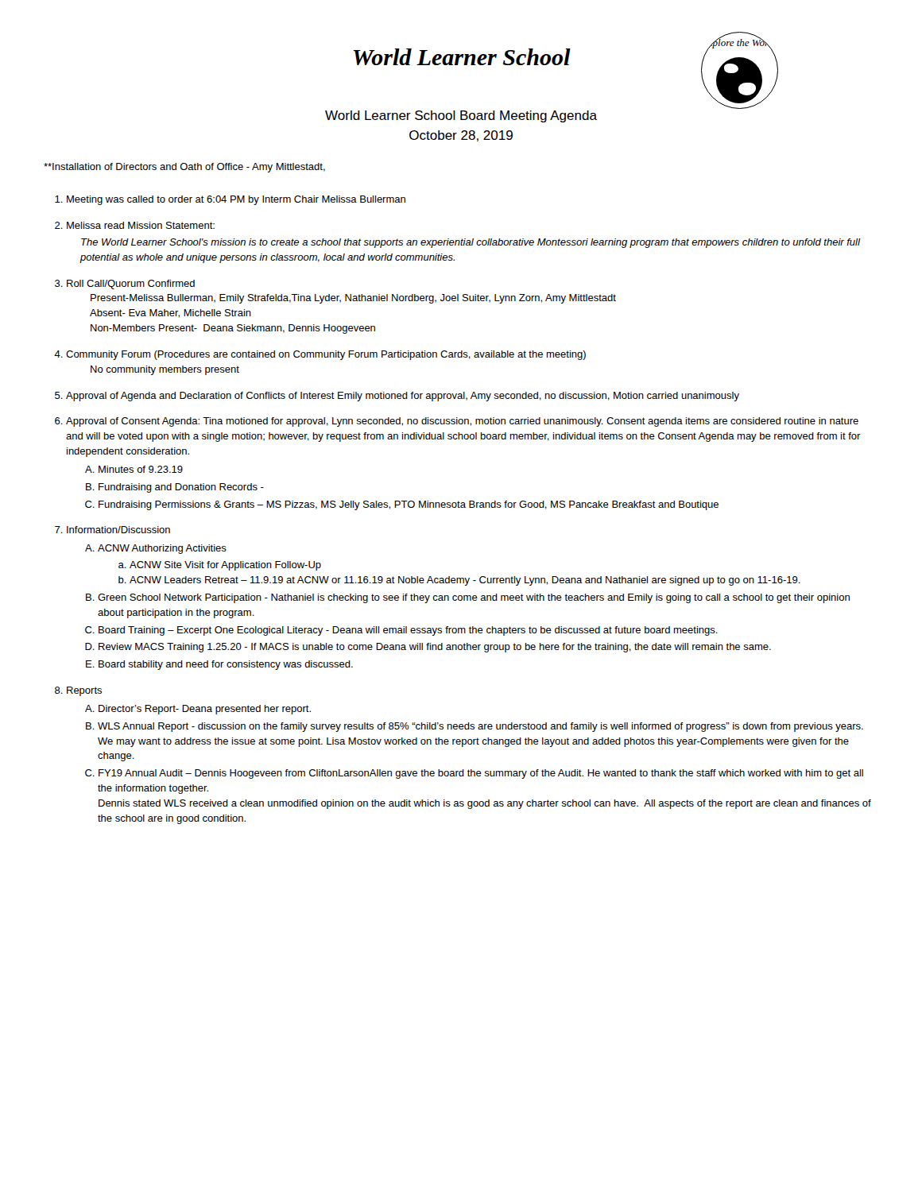Explore the World
World Learner School
World Learner School Board Meeting Agenda
October 28, 2019
**Installation of Directors and Oath of Office - Amy Mittlestadt,
Meeting was called to order at 6:04 PM by Interm Chair Melissa Bullerman
Melissa read Mission Statement:
The World Learner School's mission is to create a school that supports an experiential collaborative Montessori learning program that empowers children to unfold their full potential as whole and unique persons in classroom, local and world communities.
Roll Call/Quorum Confirmed
Present-Melissa Bullerman, Emily Strafelda,Tina Lyder, Nathaniel Nordberg, Joel Suiter, Lynn Zorn, Amy Mittlestadt
Absent- Eva Maher, Michelle Strain
Non-Members Present- Deana Siekmann, Dennis Hoogeveen
Community Forum (Procedures are contained on Community Forum Participation Cards, available at the meeting)
No community members present
Approval of Agenda and Declaration of Conflicts of Interest Emily motioned for approval, Amy seconded, no discussion, Motion carried unanimously
Approval of Consent Agenda: Tina motioned for approval, Lynn seconded, no discussion, motion carried unanimously. Consent agenda items are considered routine in nature and will be voted upon with a single motion; however, by request from an individual school board member, individual items on the Consent Agenda may be removed from it for independent consideration.
Minutes of 9.23.19
Fundraising and Donation Records -
Fundraising Permissions & Grants – MS Pizzas, MS Jelly Sales, PTO Minnesota Brands for Good, MS Pancake Breakfast and Boutique
Information/Discussion
ACNW Authorizing Activities
ACNW Site Visit for Application Follow-Up
ACNW Leaders Retreat – 11.9.19 at ACNW or 11.16.19 at Noble Academy - Currently Lynn, Deana and Nathaniel are signed up to go on 11-16-19.
Green School Network Participation - Nathaniel is checking to see if they can come and meet with the teachers and Emily is going to call a school to get their opinion about participation in the program.
Board Training – Excerpt One Ecological Literacy - Deana will email essays from the chapters to be discussed at future board meetings.
Review MACS Training 1.25.20 - If MACS is unable to come Deana will find another group to be here for the training, the date will remain the same.
Board stability and need for consistency was discussed.
Reports
Director’s Report- Deana presented her report.
WLS Annual Report - discussion on the family survey results of 85% “child’s needs are understood and family is well informed of progress” is down from previous years. We may want to address the issue at some point. Lisa Mostov worked on the report changed the layout and added photos this year-Complements were given for the change.
FY19 Annual Audit – Dennis Hoogeveen from CliftonLarsonAllen gave the board the summary of the Audit. He wanted to thank the staff which worked with him to get all the information together.
Dennis stated WLS received a clean unmodified opinion on the audit which is as good as any charter school can have. All aspects of the report are clean and finances of the school are in good condition.